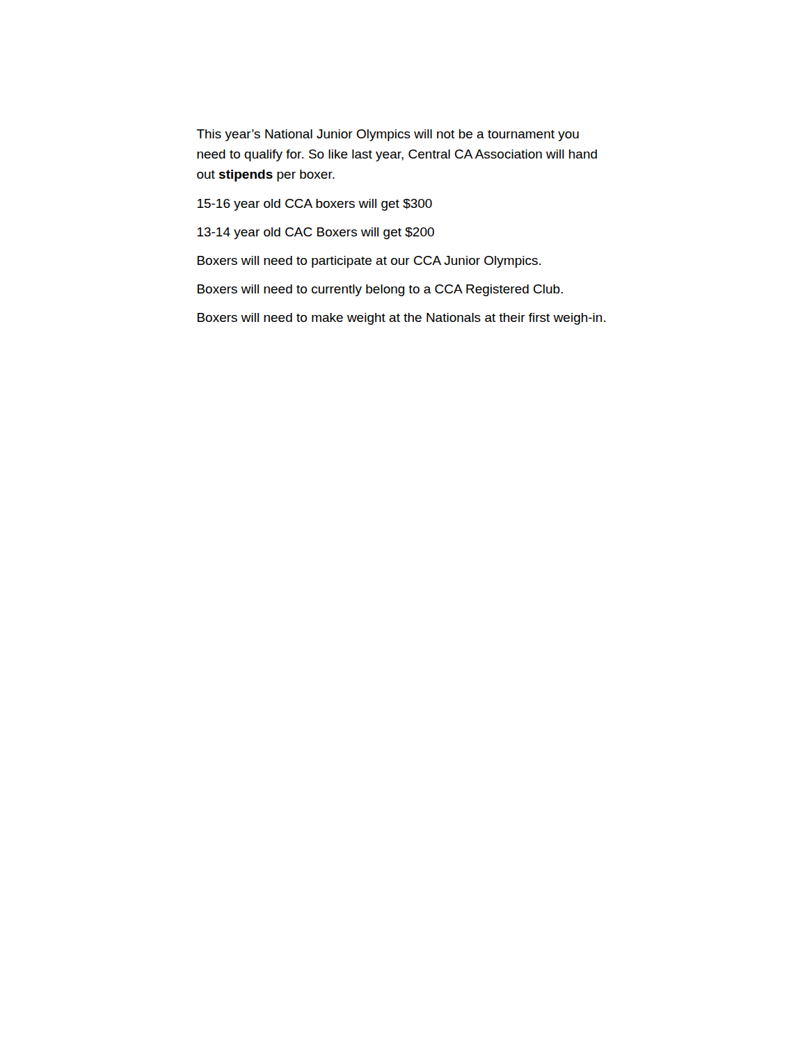This year’s National Junior Olympics will not be a tournament you need to qualify for. So like last year, Central CA Association will hand out stipends per boxer.
15-16 year old CCA boxers will get $300
13-14 year old CAC Boxers will get $200
Boxers will need to participate at our CCA Junior Olympics.
Boxers will need to currently belong to a CCA Registered Club.
Boxers will need to make weight at the Nationals at their first weigh-in.